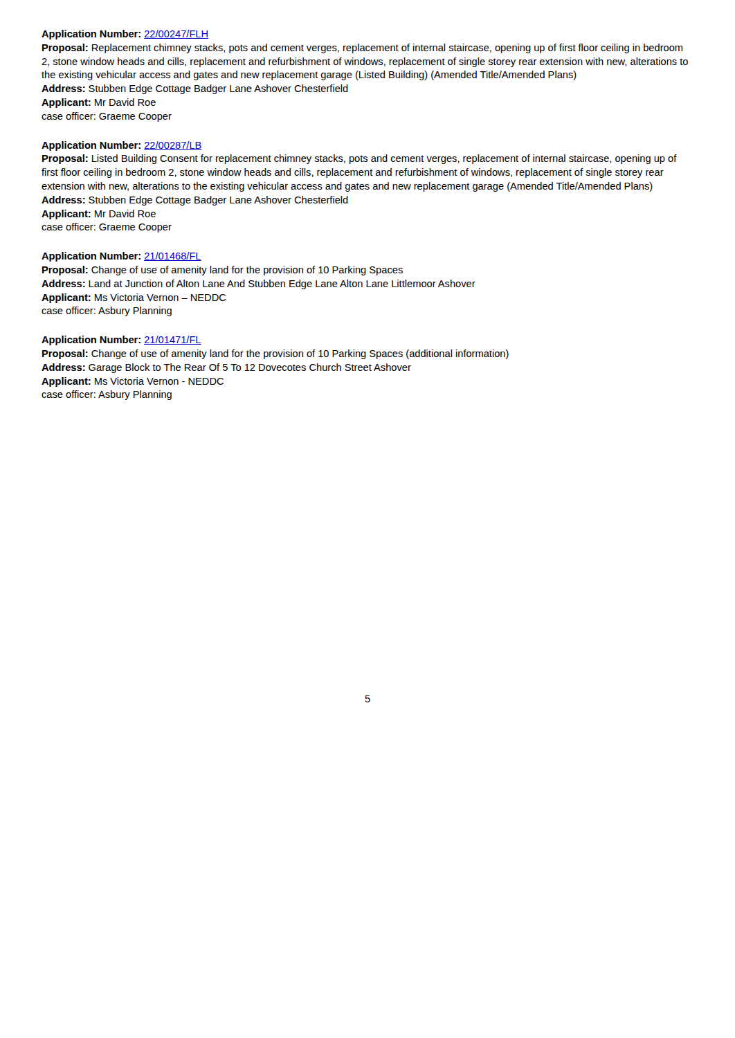Application Number: 22/00247/FLH
Proposal: Replacement chimney stacks, pots and cement verges, replacement of internal staircase, opening up of first floor ceiling in bedroom 2, stone window heads and cills, replacement and refurbishment of windows, replacement of single storey rear extension with new, alterations to the existing vehicular access and gates and new replacement garage (Listed Building) (Amended Title/Amended Plans)
Address: Stubben Edge Cottage Badger Lane Ashover Chesterfield
Applicant: Mr David Roe
case officer: Graeme Cooper
Application Number: 22/00287/LB
Proposal: Listed Building Consent for replacement chimney stacks, pots and cement verges, replacement of internal staircase, opening up of first floor ceiling in bedroom 2, stone window heads and cills, replacement and refurbishment of windows, replacement of single storey rear extension with new, alterations to the existing vehicular access and gates and new replacement garage (Amended Title/Amended Plans)
Address: Stubben Edge Cottage Badger Lane Ashover Chesterfield
Applicant: Mr David Roe
case officer: Graeme Cooper
Application Number: 21/01468/FL
Proposal: Change of use of amenity land for the provision of 10 Parking Spaces
Address: Land at Junction of Alton Lane And Stubben Edge Lane Alton Lane Littlemoor Ashover
Applicant: Ms Victoria Vernon – NEDDC
case officer: Asbury Planning
Application Number: 21/01471/FL
Proposal: Change of use of amenity land for the provision of 10 Parking Spaces (additional information)
Address: Garage Block to The Rear Of 5 To 12 Dovecotes Church Street Ashover
Applicant: Ms Victoria Vernon - NEDDC
case officer: Asbury Planning
5